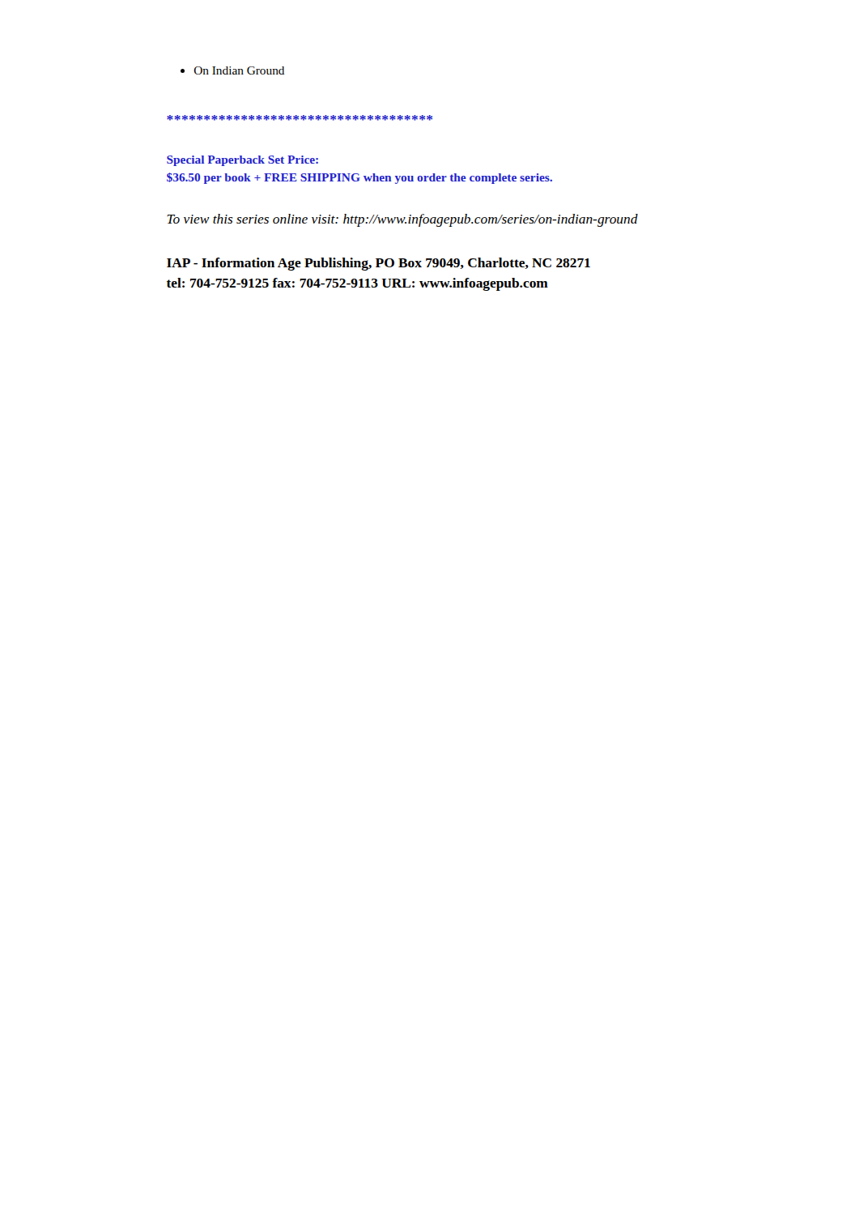On Indian Ground
************************************
Special Paperback Set Price:
$36.50 per book + FREE SHIPPING when you order the complete series.
To view this series online visit: http://www.infoagepub.com/series/on-indian-ground
IAP - Information Age Publishing, PO Box 79049, Charlotte, NC 28271
tel: 704-752-9125 fax: 704-752-9113 URL: www.infoagepub.com